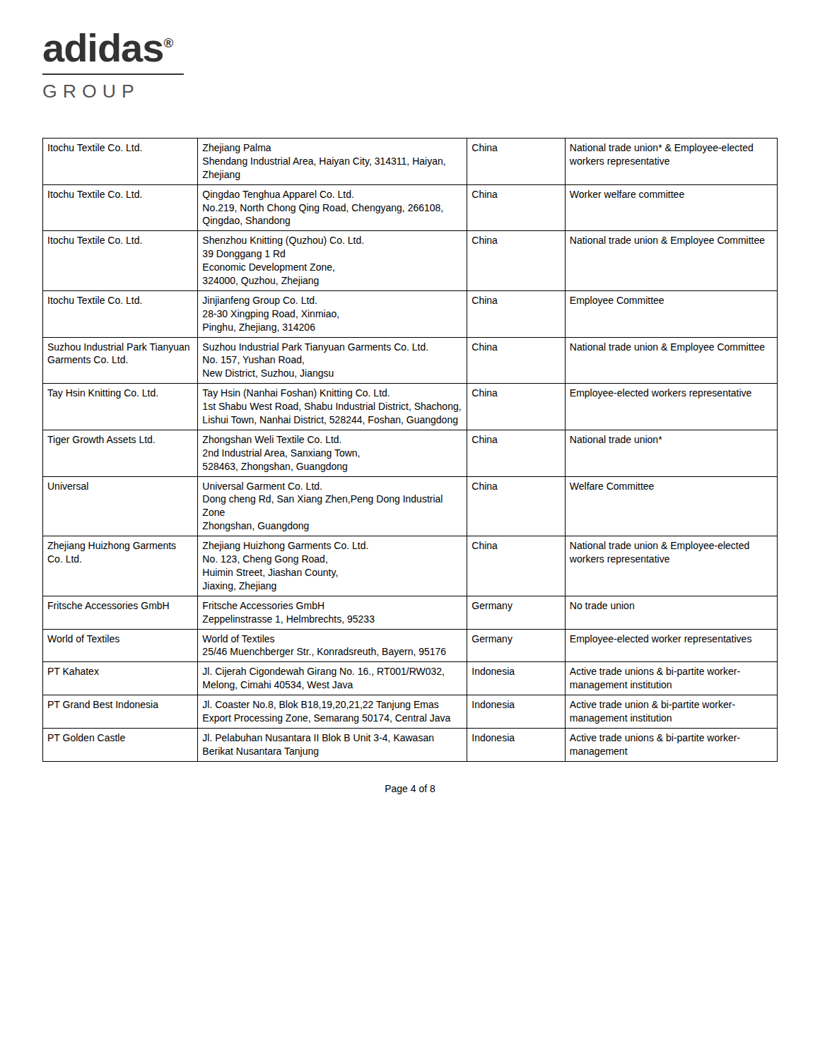adidas®
GROUP
| Itochu Textile Co. Ltd. | Zhejiang Palma Shendang Industrial Area, Haiyan City, 314311, Haiyan, Zhejiang | China | National trade union* & Employee-elected workers representative |
| Itochu Textile Co. Ltd. | Qingdao Tenghua Apparel Co. Ltd. No.219, North Chong Qing Road, Chengyang, 266108, Qingdao, Shandong | China | Worker welfare committee |
| Itochu Textile Co. Ltd. | Shenzhou Knitting (Quzhou) Co. Ltd. 39 Donggang 1 Rd Economic Development Zone, 324000, Quzhou, Zhejiang | China | National trade union & Employee Committee |
| Itochu Textile Co. Ltd. | Jinjianfeng Group Co. Ltd. 28-30 Xingping Road, Xinmiao, Pinghu, Zhejiang, 314206 | China | Employee Committee |
| Suzhou Industrial Park Tianyuan Garments Co. Ltd. | Suzhou Industrial Park Tianyuan Garments Co. Ltd. No. 157, Yushan Road, New District, Suzhou, Jiangsu | China | National trade union & Employee Committee |
| Tay Hsin Knitting Co. Ltd. | Tay Hsin (Nanhai Foshan) Knitting Co. Ltd. 1st Shabu West Road, Shabu Industrial District, Shachong, Lishui Town, Nanhai District, 528244, Foshan, Guangdong | China | Employee-elected workers representative |
| Tiger Growth Assets Ltd. | Zhongshan Weli Textile Co. Ltd. 2nd Industrial Area, Sanxiang Town, 528463, Zhongshan, Guangdong | China | National trade union* |
| Universal | Universal Garment Co. Ltd. Dong cheng Rd, San Xiang Zhen,Peng Dong Industrial Zone Zhongshan, Guangdong | China | Welfare Committee |
| Zhejiang Huizhong Garments Co. Ltd. | Zhejiang Huizhong Garments Co. Ltd. No. 123, Cheng Gong Road, Huimin Street, Jiashan County, Jiaxing, Zhejiang | China | National trade union & Employee-elected workers representative |
| Fritsche Accessories GmbH | Fritsche Accessories GmbH Zeppelinstrasse 1, Helmbrechts, 95233 | Germany | No trade union |
| World of Textiles | World of Textiles 25/46 Muenchberger Str., Konradsreuth, Bayern, 95176 | Germany | Employee-elected worker representatives |
| PT Kahatex | Jl. Cijerah Cigondewah Girang No. 16., RT001/RW032, Melong, Cimahi 40534, West Java | Indonesia | Active trade unions & bi-partite worker-management institution |
| PT Grand Best Indonesia | Jl. Coaster No.8, Blok B18,19,20,21,22 Tanjung Emas Export Processing Zone, Semarang 50174, Central Java | Indonesia | Active trade union & bi-partite worker-management institution |
| PT Golden Castle | Jl. Pelabuhan Nusantara II Blok B Unit 3-4, Kawasan Berikat Nusantara Tanjung | Indonesia | Active trade unions & bi-partite worker-management |
Page 4 of 8